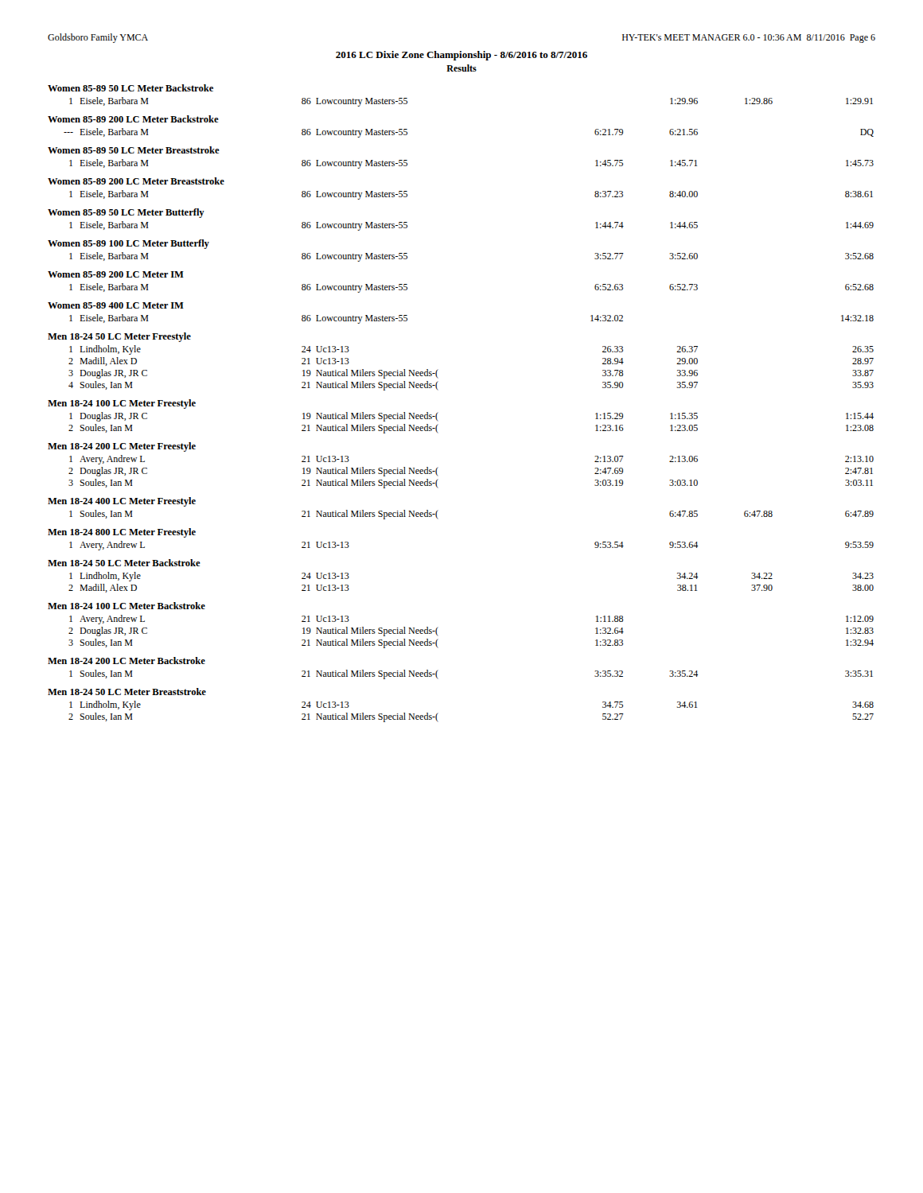Goldsboro Family YMCA
HY-TEK's MEET MANAGER 6.0 - 10:36 AM 8/11/2016 Page 6
2016 LC Dixie Zone Championship - 8/6/2016 to 8/7/2016
Results
Women 85-89 50 LC Meter Backstroke
| 1 | Eisele, Barbara M | 86 | Lowcountry Masters-55 | | 1:29.96 | 1:29.86 | 1:29.91 |
Women 85-89 200 LC Meter Backstroke
| --- | Eisele, Barbara M | 86 | Lowcountry Masters-55 | 6:21.79 | 6:21.56 | | DQ |
Women 85-89 50 LC Meter Breaststroke
| 1 | Eisele, Barbara M | 86 | Lowcountry Masters-55 | 1:45.75 | 1:45.71 | | 1:45.73 |
Women 85-89 200 LC Meter Breaststroke
| 1 | Eisele, Barbara M | 86 | Lowcountry Masters-55 | 8:37.23 | 8:40.00 | | 8:38.61 |
Women 85-89 50 LC Meter Butterfly
| 1 | Eisele, Barbara M | 86 | Lowcountry Masters-55 | 1:44.74 | 1:44.65 | | 1:44.69 |
Women 85-89 100 LC Meter Butterfly
| 1 | Eisele, Barbara M | 86 | Lowcountry Masters-55 | 3:52.77 | 3:52.60 | | 3:52.68 |
Women 85-89 200 LC Meter IM
| 1 | Eisele, Barbara M | 86 | Lowcountry Masters-55 | 6:52.63 | 6:52.73 | | 6:52.68 |
Women 85-89 400 LC Meter IM
| 1 | Eisele, Barbara M | 86 | Lowcountry Masters-55 | 14:32.02 | | | 14:32.18 |
Men 18-24 50 LC Meter Freestyle
| 1 | Lindholm, Kyle | 24 | Uc13-13 | 26.33 | 26.37 | | 26.35 |
| 2 | Madill, Alex D | 21 | Uc13-13 | 28.94 | 29.00 | | 28.97 |
| 3 | Douglas JR, JR C | 19 | Nautical Milers Special Needs-( | 33.78 | 33.96 | | 33.87 |
| 4 | Soules, Ian M | 21 | Nautical Milers Special Needs-( | 35.90 | 35.97 | | 35.93 |
Men 18-24 100 LC Meter Freestyle
| 1 | Douglas JR, JR C | 19 | Nautical Milers Special Needs-( | 1:15.29 | 1:15.35 | | 1:15.44 |
| 2 | Soules, Ian M | 21 | Nautical Milers Special Needs-( | 1:23.16 | 1:23.05 | | 1:23.08 |
Men 18-24 200 LC Meter Freestyle
| 1 | Avery, Andrew L | 21 | Uc13-13 | 2:13.07 | 2:13.06 | | 2:13.10 |
| 2 | Douglas JR, JR C | 19 | Nautical Milers Special Needs-( | 2:47.69 | | | 2:47.81 |
| 3 | Soules, Ian M | 21 | Nautical Milers Special Needs-( | 3:03.19 | 3:03.10 | | 3:03.11 |
Men 18-24 400 LC Meter Freestyle
| 1 | Soules, Ian M | 21 | Nautical Milers Special Needs-( | | 6:47.85 | 6:47.88 | 6:47.89 |
Men 18-24 800 LC Meter Freestyle
| 1 | Avery, Andrew L | 21 | Uc13-13 | 9:53.54 | 9:53.64 | | 9:53.59 |
Men 18-24 50 LC Meter Backstroke
| 1 | Lindholm, Kyle | 24 | Uc13-13 | | 34.24 | 34.22 | 34.23 |
| 2 | Madill, Alex D | 21 | Uc13-13 | | 38.11 | 37.90 | 38.00 |
Men 18-24 100 LC Meter Backstroke
| 1 | Avery, Andrew L | 21 | Uc13-13 | 1:11.88 | | | 1:12.09 |
| 2 | Douglas JR, JR C | 19 | Nautical Milers Special Needs-( | 1:32.64 | | | 1:32.83 |
| 3 | Soules, Ian M | 21 | Nautical Milers Special Needs-( | 1:32.83 | | | 1:32.94 |
Men 18-24 200 LC Meter Backstroke
| 1 | Soules, Ian M | 21 | Nautical Milers Special Needs-( | 3:35.32 | 3:35.24 | | 3:35.31 |
Men 18-24 50 LC Meter Breaststroke
| 1 | Lindholm, Kyle | 24 | Uc13-13 | 34.75 | 34.61 | | 34.68 |
| 2 | Soules, Ian M | 21 | Nautical Milers Special Needs-( | 52.27 | | | 52.27 |